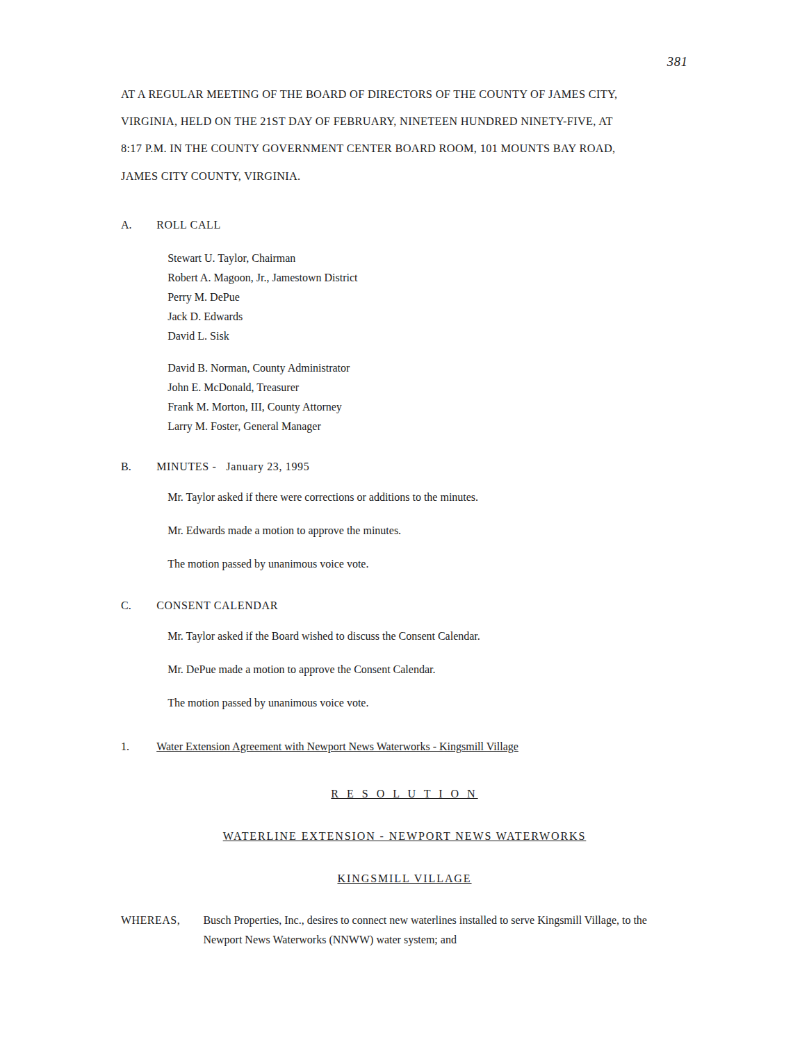381
AT A REGULAR MEETING OF THE BOARD OF DIRECTORS OF THE COUNTY OF JAMES CITY,
VIRGINIA, HELD ON THE 21ST DAY OF FEBRUARY, NINETEEN HUNDRED NINETY-FIVE, AT
8:17 P.M. IN THE COUNTY GOVERNMENT CENTER BOARD ROOM, 101 MOUNTS BAY ROAD,
JAMES CITY COUNTY, VIRGINIA.
A.
ROLL CALL
Stewart U. Taylor, Chairman
Robert A. Magoon, Jr., Jamestown District
Perry M. DePue
Jack D. Edwards
David L. Sisk
David B. Norman, County Administrator
John E. McDonald, Treasurer
Frank M. Morton, III, County Attorney
Larry M. Foster, General Manager
B.
MINUTES - January 23, 1995
Mr. Taylor asked if there were corrections or additions to the minutes.
Mr. Edwards made a motion to approve the minutes.
The motion passed by unanimous voice vote.
C.
CONSENT CALENDAR
Mr. Taylor asked if the Board wished to discuss the Consent Calendar.
Mr. DePue made a motion to approve the Consent Calendar.
The motion passed by unanimous voice vote.
1.
Water Extension Agreement with Newport News Waterworks - Kingsmill Village
R E S O L U T I O N
WATERLINE EXTENSION - NEWPORT NEWS WATERWORKS
KINGSMILL VILLAGE
WHEREAS,
Busch Properties, Inc., desires to connect new waterlines installed to serve Kingsmill Village, to the Newport News Waterworks (NNWW) water system; and